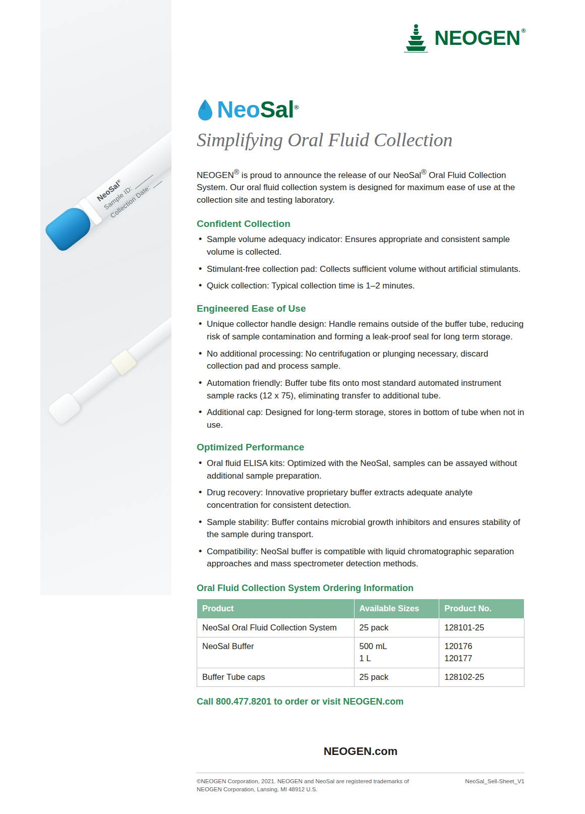NeoSal®
Sample ID: ______
Collection Date: ___
NEOGEN®
Neo Sal®
Simplifying Oral Fluid Collection
NEOGEN® is proud to announce the release of our NeoSal® Oral Fluid Collection System. Our oral fluid collection system is designed for maximum ease of use at the collection site and testing laboratory.
Confident Collection
Sample volume adequacy indicator: Ensures appropriate and consistent sample volume is collected.
Stimulant-free collection pad: Collects sufficient volume without artificial stimulants.
Quick collection: Typical collection time is 1–2 minutes.
Engineered Ease of Use
Unique collector handle design: Handle remains outside of the buffer tube, reducing risk of sample contamination and forming a leak-proof seal for long term storage.
No additional processing: No centrifugation or plunging necessary, discard collection pad and process sample.
Automation friendly: Buffer tube fits onto most standard automated instrument sample racks (12 x 75), eliminating transfer to additional tube.
Additional cap: Designed for long-term storage, stores in bottom of tube when not in use.
Optimized Performance
Oral fluid ELISA kits: Optimized with the NeoSal, samples can be assayed without additional sample preparation.
Drug recovery: Innovative proprietary buffer extracts adequate analyte concentration for consistent detection.
Sample stability: Buffer contains microbial growth inhibitors and ensures stability of the sample during transport.
Compatibility: NeoSal buffer is compatible with liquid chromatographic separation approaches and mass spectrometer detection methods.
Oral Fluid Collection System Ordering Information
| Product | Available Sizes | Product No. |
| --- | --- | --- |
| NeoSal Oral Fluid Collection System | 25 pack | 128101-25 |
| NeoSal Buffer | 500 mL 1 L | 120176 120177 |
| Buffer Tube caps | 25 pack | 128102-25 |
Call 800.477.8201 to order or visit NEOGEN.com
NEOGEN.com
©NEOGEN Corporation, 2021. NEOGEN and NeoSal are registered trademarks of NEOGEN Corporation, Lansing, MI 48912 U.S.
NeoSal_Sell-Sheet_V1